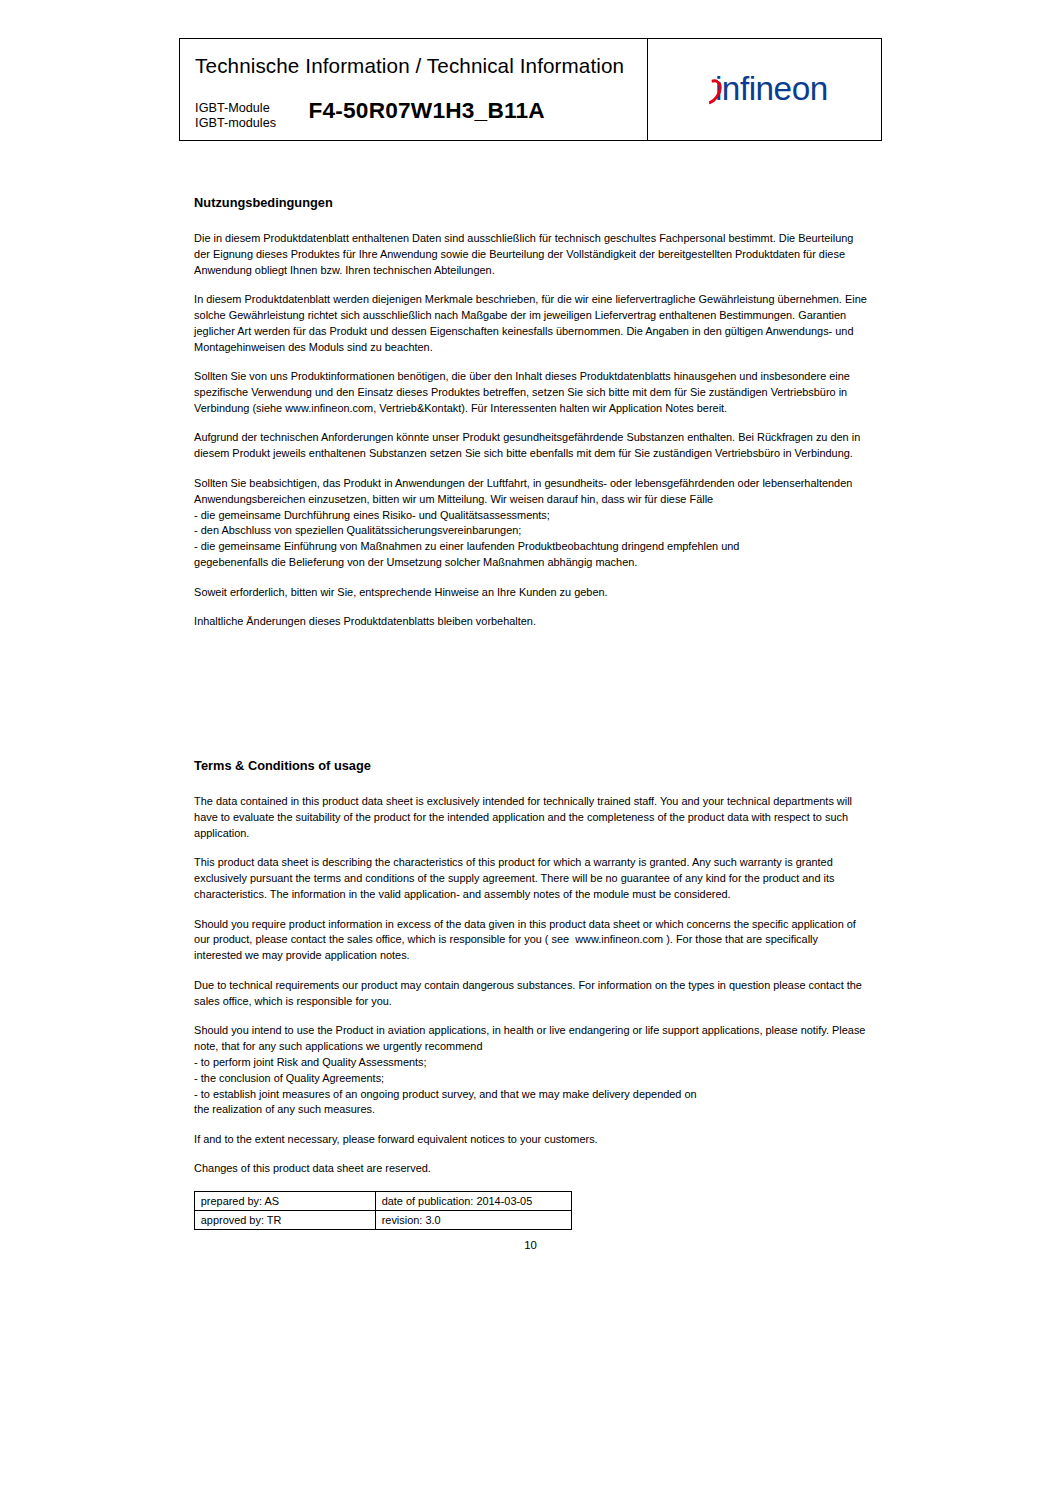Technische Information / Technical Information
IGBT-Module
IGBT-modules
F4-50R07W1H3_B11A
infineon
Nutzungsbedingungen
Die in diesem Produktdatenblatt enthaltenen Daten sind ausschließlich für technisch geschultes Fachpersonal bestimmt. Die Beurteilung der Eignung dieses Produktes für Ihre Anwendung sowie die Beurteilung der Vollständigkeit der bereitgestellten Produktdaten für diese Anwendung obliegt Ihnen bzw. Ihren technischen Abteilungen.
In diesem Produktdatenblatt werden diejenigen Merkmale beschrieben, für die wir eine liefervertragliche Gewährleistung übernehmen. Eine solche Gewährleistung richtet sich ausschließlich nach Maßgabe der im jeweiligen Liefervertrag enthaltenen Bestimmungen. Garantien jeglicher Art werden für das Produkt und dessen Eigenschaften keinesfalls übernommen. Die Angaben in den gültigen Anwendungs- und Montagehinweisen des Moduls sind zu beachten.
Sollten Sie von uns Produktinformationen benötigen, die über den Inhalt dieses Produktdatenblatts hinausgehen und insbesondere eine spezifische Verwendung und den Einsatz dieses Produktes betreffen, setzen Sie sich bitte mit dem für Sie zuständigen Vertriebsbüro in Verbindung (siehe www.infineon.com, Vertrieb&Kontakt). Für Interessenten halten wir Application Notes bereit.
Aufgrund der technischen Anforderungen könnte unser Produkt gesundheitsgefährdende Substanzen enthalten. Bei Rückfragen zu den in diesem Produkt jeweils enthaltenen Substanzen setzen Sie sich bitte ebenfalls mit dem für Sie zuständigen Vertriebsbüro in Verbindung.
Sollten Sie beabsichtigen, das Produkt in Anwendungen der Luftfahrt, in gesundheits- oder lebensgefährdenden oder lebenserhaltenden Anwendungsbereichen einzusetzen, bitten wir um Mitteilung. Wir weisen darauf hin, dass wir für diese Fälle
- die gemeinsame Durchführung eines Risiko- und Qualitätsassessments;
- den Abschluss von speziellen Qualitätssicherungsvereinbarungen;
- die gemeinsame Einführung von Maßnahmen zu einer laufenden Produktbeobachtung dringend empfehlen und
gegebenenfalls die Belieferung von der Umsetzung solcher Maßnahmen abhängig machen.
Soweit erforderlich, bitten wir Sie, entsprechende Hinweise an Ihre Kunden zu geben.
Inhaltliche Änderungen dieses Produktdatenblatts bleiben vorbehalten.
Terms & Conditions of usage
The data contained in this product data sheet is exclusively intended for technically trained staff. You and your technical departments will have to evaluate the suitability of the product for the intended application and the completeness of the product data with respect to such application.
This product data sheet is describing the characteristics of this product for which a warranty is granted. Any such warranty is granted exclusively pursuant the terms and conditions of the supply agreement. There will be no guarantee of any kind for the product and its characteristics. The information in the valid application- and assembly notes of the module must be considered.
Should you require product information in excess of the data given in this product data sheet or which concerns the specific application of our product, please contact the sales office, which is responsible for you ( see www.infineon.com ). For those that are specifically interested we may provide application notes.
Due to technical requirements our product may contain dangerous substances. For information on the types in question please contact the sales office, which is responsible for you.
Should you intend to use the Product in aviation applications, in health or live endangering or life support applications, please notify. Please note, that for any such applications we urgently recommend
- to perform joint Risk and Quality Assessments;
- the conclusion of Quality Agreements;
- to establish joint measures of an ongoing product survey, and that we may make delivery depended on
the realization of any such measures.
If and to the extent necessary, please forward equivalent notices to your customers.
Changes of this product data sheet are reserved.
| prepared by: AS | date of publication: 2014-03-05 |
| approved by: TR | revision: 3.0 |
10